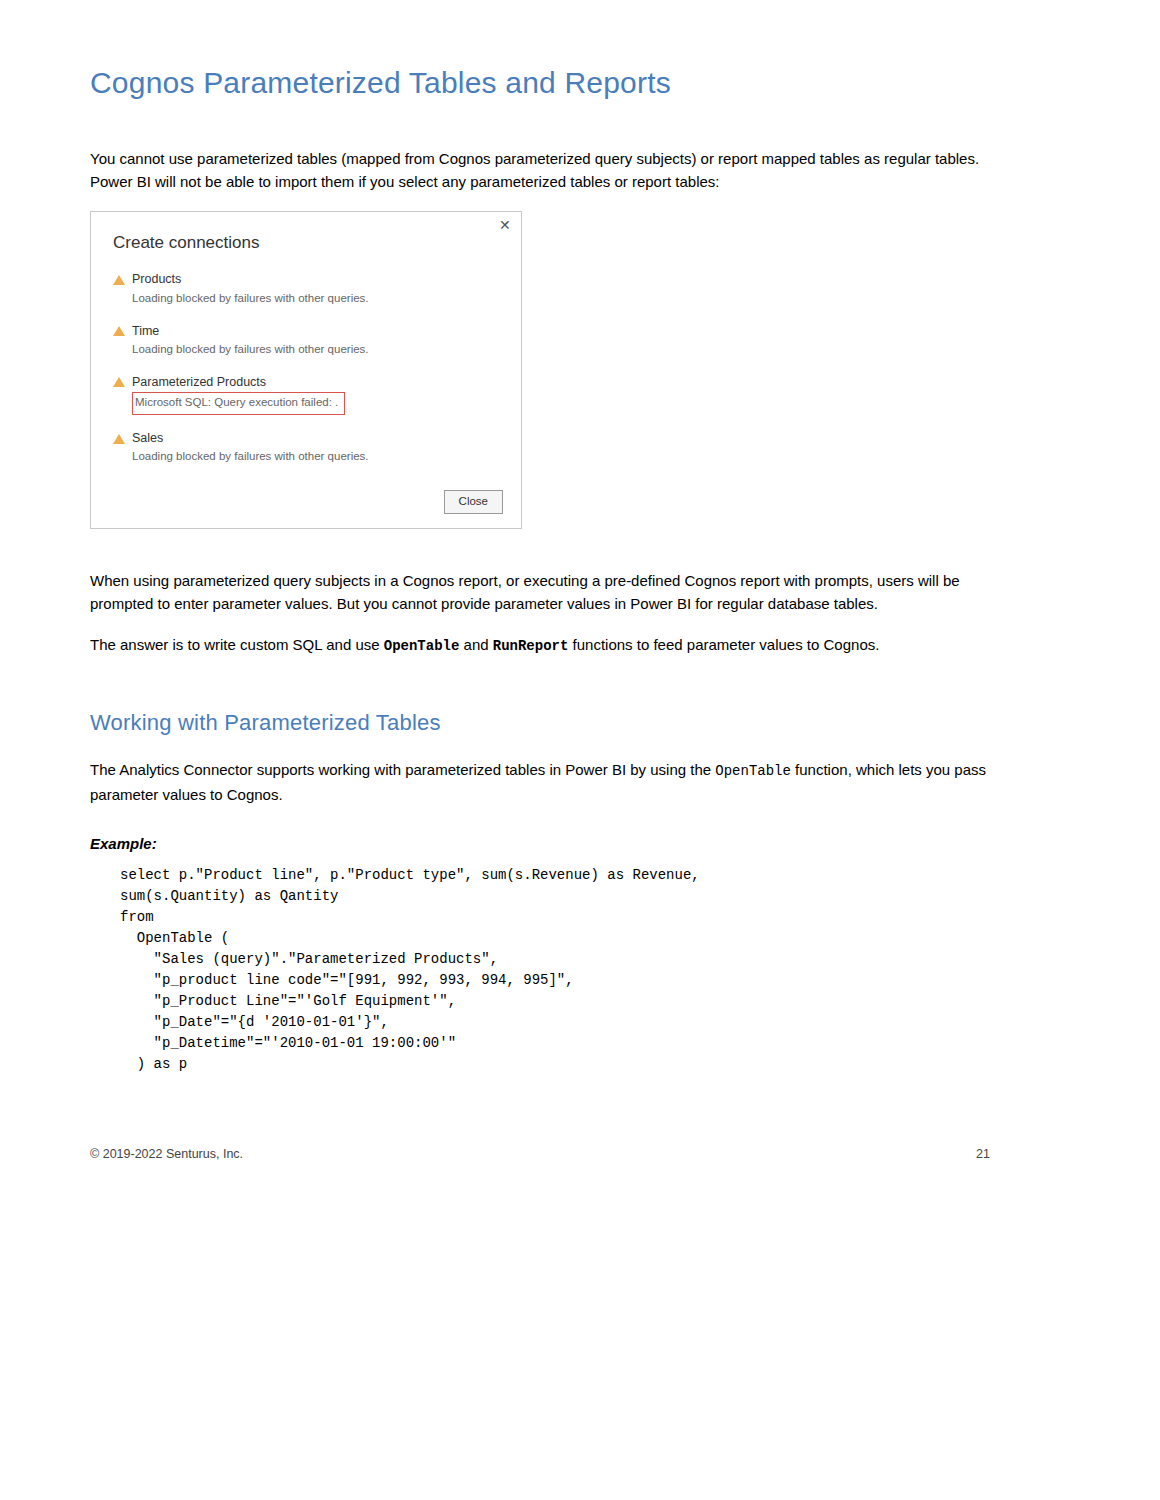Cognos Parameterized Tables and Reports
You cannot use parameterized tables (mapped from Cognos parameterized query subjects) or report mapped tables as regular tables. Power BI will not be able to import them if you select any parameterized tables or report tables:
✕
Create connections
Products
Loading blocked by failures with other queries.
Time
Loading blocked by failures with other queries.
Parameterized Products
Microsoft SQL: Query execution failed: .
Sales
Loading blocked by failures with other queries.
Close
When using parameterized query subjects in a Cognos report, or executing a pre-defined Cognos report with prompts, users will be prompted to enter parameter values. But you cannot provide parameter values in Power BI for regular database tables.
The answer is to write custom SQL and use OpenTable and RunReport functions to feed parameter values to Cognos.
Working with Parameterized Tables
The Analytics Connector supports working with parameterized tables in Power BI by using the OpenTable function, which lets you pass parameter values to Cognos.
Example:
select p."Product line", p."Product type", sum(s.Revenue) as Revenue,
sum(s.Quantity) as Qantity
from
  OpenTable (
    "Sales (query)"."Parameterized Products",
    "p_product line code"="[991, 992, 993, 994, 995]",
    "p_Product Line"="'Golf Equipment'",
    "p_Date"="{d '2010-01-01'}",
    "p_Datetime"="'2010-01-01 19:00:00'"
  ) as p
© 2019-2022 Senturus, Inc. 21